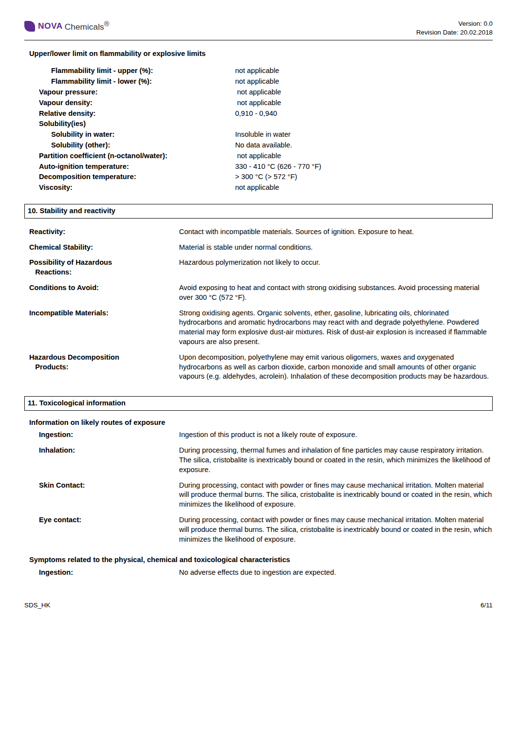NOVA Chemicals®
Version: 0.0
Revision Date: 20.02.2018
Upper/lower limit on flammability or explosive limits
| Flammability limit - upper (%): | not applicable |
| Flammability limit - lower (%): | not applicable |
| Vapour pressure: | not applicable |
| Vapour density: | not applicable |
| Relative density: | 0,910 - 0,940 |
| Solubility(ies) | |
| Solubility in water: | Insoluble in water |
| Solubility (other): | No data available. |
| Partition coefficient (n-octanol/water): | not applicable |
| Auto-ignition temperature: | 330 - 410 °C (626 - 770 °F) |
| Decomposition temperature: | > 300 °C (> 572 °F) |
| Viscosity: | not applicable |
10. Stability and reactivity
| Reactivity: | Contact with incompatible materials. Sources of ignition. Exposure to heat. |
| Chemical Stability: | Material is stable under normal conditions. |
| Possibility of Hazardous Reactions: | Hazardous polymerization not likely to occur. |
| Conditions to Avoid: | Avoid exposing to heat and contact with strong oxidising substances. Avoid processing material over 300 °C (572 °F). |
| Incompatible Materials: | Strong oxidising agents. Organic solvents, ether, gasoline, lubricating oils, chlorinated hydrocarbons and aromatic hydrocarbons may react with and degrade polyethylene. Powdered material may form explosive dust-air mixtures. Risk of dust-air explosion is increased if flammable vapours are also present. |
| Hazardous Decomposition Products: | Upon decomposition, polyethylene may emit various oligomers, waxes and oxygenated hydrocarbons as well as carbon dioxide, carbon monoxide and small amounts of other organic vapours (e.g. aldehydes, acrolein). Inhalation of these decomposition products may be hazardous. |
11. Toxicological information
Information on likely routes of exposure
| Ingestion: | Ingestion of this product is not a likely route of exposure. |
| Inhalation: | During processing, thermal fumes and inhalation of fine particles may cause respiratory irritation. The silica, cristobalite is inextricably bound or coated in the resin, which minimizes the likelihood of exposure. |
| Skin Contact: | During processing, contact with powder or fines may cause mechanical irritation. Molten material will produce thermal burns. The silica, cristobalite is inextricably bound or coated in the resin, which minimizes the likelihood of exposure. |
| Eye contact: | During processing, contact with powder or fines may cause mechanical irritation. Molten material will produce thermal burns. The silica, cristobalite is inextricably bound or coated in the resin, which minimizes the likelihood of exposure. |
Symptoms related to the physical, chemical and toxicological characteristics
| Ingestion: | No adverse effects due to ingestion are expected. |
SDS_HK
6/11